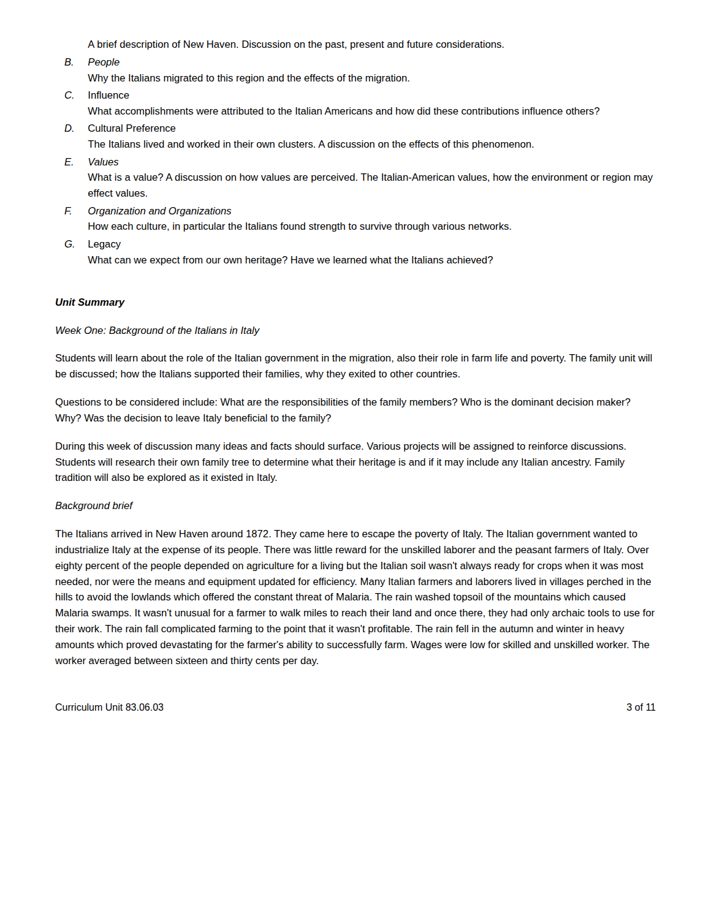A brief description of New Haven. Discussion on the past, present and future considerations.
B.
People
Why the Italians migrated to this region and the effects of the migration.
C.
Influence
What accomplishments were attributed to the Italian Americans and how did these contributions influence others?
D.
Cultural Preference
The Italians lived and worked in their own clusters. A discussion on the effects of this phenomenon.
E.
Values
What is a value? A discussion on how values are perceived. The Italian-American values, how the environment or region may effect values.
F.
Organization and Organizations
How each culture, in particular the Italians found strength to survive through various networks.
G.
Legacy
What can we expect from our own heritage? Have we learned what the Italians achieved?
Unit Summary
Week One: Background of the Italians in Italy
Students will learn about the role of the Italian government in the migration, also their role in farm life and poverty. The family unit will be discussed; how the Italians supported their families, why they exited to other countries.
Questions to be considered include: What are the responsibilities of the family members? Who is the dominant decision maker? Why? Was the decision to leave Italy beneficial to the family?
During this week of discussion many ideas and facts should surface. Various projects will be assigned to reinforce discussions. Students will research their own family tree to determine what their heritage is and if it may include any Italian ancestry. Family tradition will also be explored as it existed in Italy.
Background brief
The Italians arrived in New Haven around 1872. They came here to escape the poverty of Italy. The Italian government wanted to industrialize Italy at the expense of its people. There was little reward for the unskilled laborer and the peasant farmers of Italy. Over eighty percent of the people depended on agriculture for a living but the Italian soil wasn't always ready for crops when it was most needed, nor were the means and equipment updated for efficiency. Many Italian farmers and laborers lived in villages perched in the hills to avoid the lowlands which offered the constant threat of Malaria. The rain washed topsoil of the mountains which caused Malaria swamps. It wasn't unusual for a farmer to walk miles to reach their land and once there, they had only archaic tools to use for their work. The rain fall complicated farming to the point that it wasn't profitable. The rain fell in the autumn and winter in heavy amounts which proved devastating for the farmer's ability to successfully farm. Wages were low for skilled and unskilled worker. The worker averaged between sixteen and thirty cents per day.
Curriculum Unit 83.06.03 3 of 11